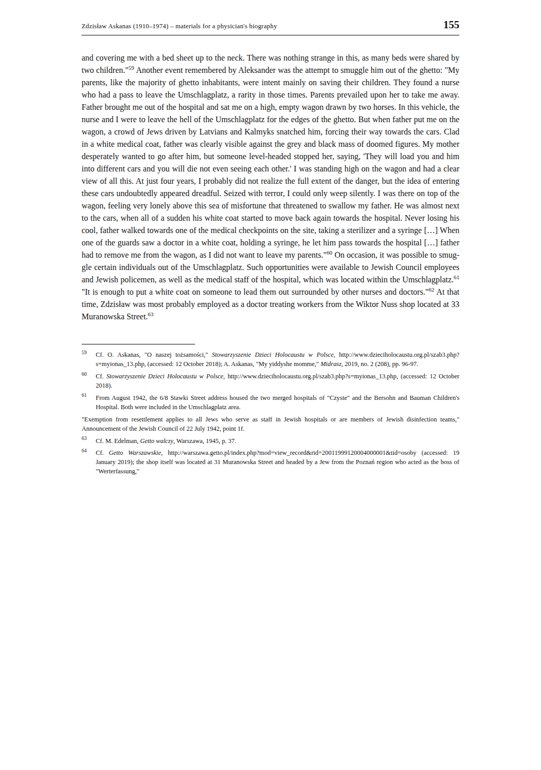Zdzisław Askanas (1910–1974) – materials for a physician's biography 155
and covering me with a bed sheet up to the neck. There was nothing strange in this, as many beds were shared by two children."59 Another event remembered by Aleksander was the attempt to smuggle him out of the ghetto: "My parents, like the majority of ghetto inhabitants, were intent mainly on saving their children. They found a nurse who had a pass to leave the Umschlagplatz, a rarity in those times. Parents prevailed upon her to take me away. Father brought me out of the hospital and sat me on a high, empty wagon drawn by two horses. In this vehicle, the nurse and I were to leave the hell of the Umschlagplatz for the edges of the ghetto. But when father put me on the wagon, a crowd of Jews driven by Latvians and Kalmyks snatched him, forcing their way towards the cars. Clad in a white medical coat, father was clearly visible against the grey and black mass of doomed figures. My mother desperately wanted to go after him, but someone level-headed stopped her, saying, 'They will load you and him into different cars and you will die not even seeing each other.' I was standing high on the wagon and had a clear view of all this. At just four years, I probably did not realize the full extent of the danger, but the idea of entering these cars undoubtedly appeared dreadful. Seized with terror, I could only weep silently. I was there on top of the wagon, feeling very lonely above this sea of misfortune that threatened to swallow my father. He was almost next to the cars, when all of a sudden his white coat started to move back again towards the hospital. Never losing his cool, father walked towards one of the medical checkpoints on the site, taking a sterilizer and a syringe […] When one of the guards saw a doctor in a white coat, holding a syringe, he let him pass towards the hospital […] father had to remove me from the wagon, as I did not want to leave my parents."60 On occasion, it was possible to smuggle certain individuals out of the Umschlagplatz. Such opportunities were available to Jewish Council employees and Jewish policemen, as well as the medical staff of the hospital, which was located within the Umschlagplatz.61 "It is enough to put a white coat on someone to lead them out surrounded by other nurses and doctors."62 At that time, Zdzisław was most probably employed as a doctor treating workers from the Wiktor Nuss shop located at 33 Muranowska Street.63
Cf. O. Askanas, "O naszej tożsamości," Stowarzyszenie Dzieci Holocaustu w Polsce, http://www.dzieciholocaustu.org.pl/szab3.php?s=myionas_13.php, (accessed: 12 October 2018); A. Askanas, "My yiddyshe momme," Midrasz, 2019, no. 2 (208), pp. 96-97.
Cf. Stowarzyszenie Dzieci Holocaustu w Polsce, http://www.dzieciholocaustu.org.pl/szab3.php?s=myionas_13.php, (accessed: 12 October 2018).
From August 1942, the 6/8 Stawki Street address housed the two merged hospitals of "Czyste" and the Bersohn and Bauman Children's Hospital. Both were included in the Umschlagplatz area.
"Exemption from resettlement applies to all Jews who serve as staff in Jewish hospitals or are members of Jewish disinfection teams," Announcement of the Jewish Council of 22 July 1942, point 1f.
Cf. M. Edelman, Getto walczy, Warszawa, 1945, p. 37.
Cf. Getto Warszawskie, http://warszawa.getto.pl/index.php?mod=view_record&rid=20011999120004000001&tid=osoby (accessed: 19 January 2019); the shop itself was located at 31 Muranowska Street and headed by a Jew from the Poznań region who acted as the boss of "Werterfassung,"